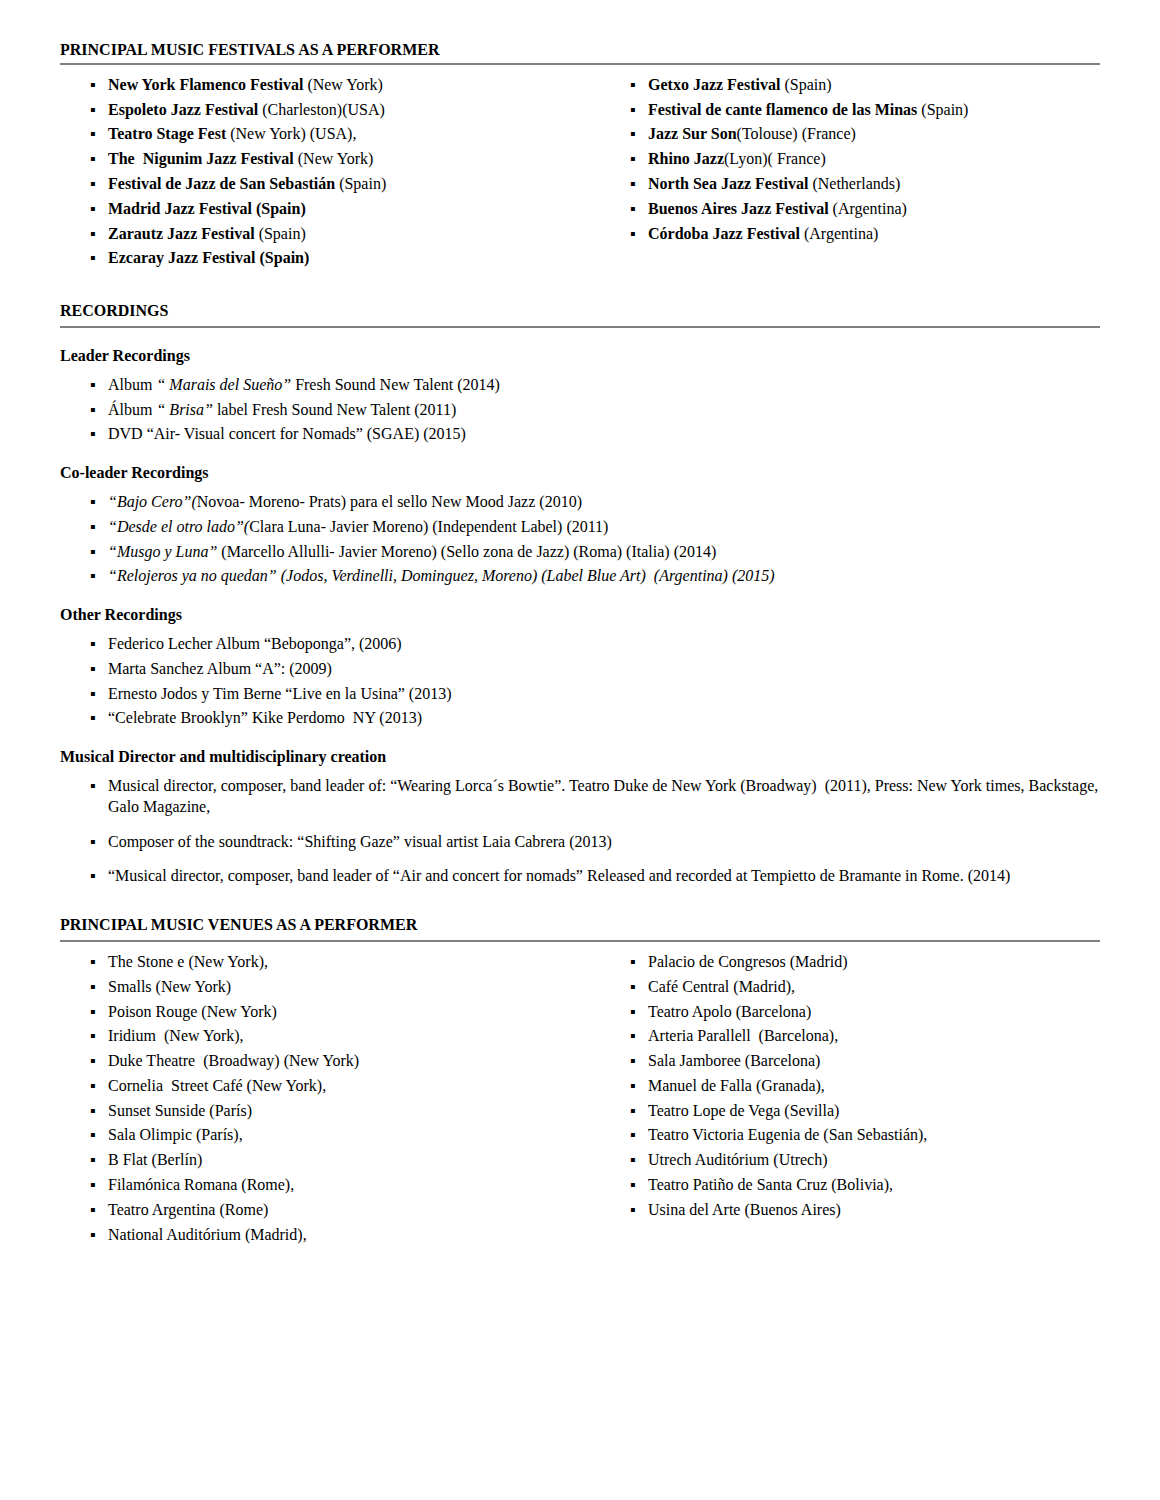Principal Music Festivals as a Performer
New York Flamenco Festival (New York)
Espoleto Jazz Festival (Charleston)(USA)
Teatro Stage Fest (New York) (USA),
The Nigunim Jazz Festival (New York)
Festival de Jazz de San Sebastián (Spain)
Madrid Jazz Festival (Spain)
Zarautz Jazz Festival (Spain)
Ezcaray Jazz Festival (Spain)
Getxo Jazz Festival (Spain)
Festival de cante flamenco de las Minas (Spain)
Jazz Sur Son(Tolouse) (France)
Rhino Jazz(Lyon)( France)
North Sea Jazz Festival (Netherlands)
Buenos Aires Jazz Festival (Argentina)
Córdoba Jazz Festival (Argentina)
Recordings
Leader Recordings
Album “ Marais del Sueño” Fresh Sound New Talent (2014)
Álbum “ Brisa” label Fresh Sound New Talent (2011)
DVD “Air- Visual concert for Nomads” (SGAE) (2015)
Co-leader Recordings
“Bajo Cero”(Novoa- Moreno- Prats) para el sello New Mood Jazz (2010)
“Desde el otro lado”(Clara Luna- Javier Moreno) (Independent Label) (2011)
“Musgo y Luna” (Marcello Allulli- Javier Moreno) (Sello zona de Jazz) (Roma) (Italia) (2014)
“Relojeros ya no quedan” (Jodos, Verdinelli, Dominguez, Moreno) (Label Blue Art) (Argentina) (2015)
Other Recordings
Federico Lecher Album “Beboponga”, (2006)
Marta Sanchez Album “A”: (2009)
Ernesto Jodos y Tim Berne “Live en la Usina” (2013)
“Celebrate Brooklyn” Kike Perdomo NY (2013)
Musical Director and multidisciplinary creation
Musical director, composer, band leader of: “Wearing Lorca´s Bowtie”. Teatro Duke de New York (Broadway) (2011), Press: New York times, Backstage, Galo Magazine,
Composer of the soundtrack: “Shifting Gaze” visual artist Laia Cabrera (2013)
“Musical director, composer, band leader of “Air and concert for nomads” Released and recorded at Tempietto de Bramante in Rome. (2014)
Principal Music Venues as a Performer
The Stone e (New York),
Smalls (New York)
Poison Rouge (New York)
Iridium (New York),
Duke Theatre (Broadway) (New York)
Cornelia Street Café (New York),
Sunset Sunside (París)
Sala Olimpic (París),
B Flat (Berlín)
Filamónica Romana (Rome),
Teatro Argentina (Rome)
National Auditórium (Madrid),
Palacio de Congresos (Madrid)
Café Central (Madrid),
Teatro Apolo (Barcelona)
Arteria Parallell (Barcelona),
Sala Jamboree (Barcelona)
Manuel de Falla (Granada),
Teatro Lope de Vega (Sevilla)
Teatro Victoria Eugenia de (San Sebastián),
Utrech Auditórium (Utrech)
Teatro Patiño de Santa Cruz (Bolivia),
Usina del Arte (Buenos Aires)